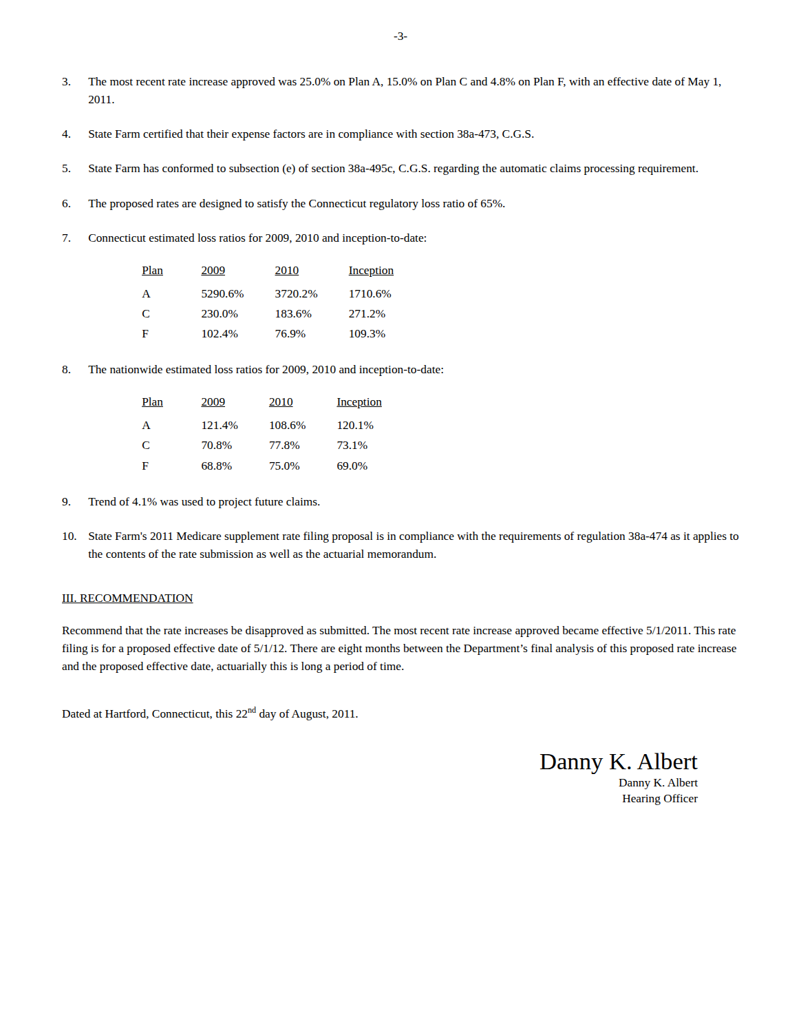-3-
3. The most recent rate increase approved was 25.0% on Plan A, 15.0% on Plan C and 4.8% on Plan F, with an effective date of May 1, 2011.
4. State Farm certified that their expense factors are in compliance with section 38a-473, C.G.S.
5. State Farm has conformed to subsection (e) of section 38a-495c, C.G.S. regarding the automatic claims processing requirement.
6. The proposed rates are designed to satisfy the Connecticut regulatory loss ratio of 65%.
7. Connecticut estimated loss ratios for 2009, 2010 and inception-to-date:
| Plan | 2009 | 2010 | Inception |
| --- | --- | --- | --- |
| A | 5290.6% | 3720.2% | 1710.6% |
| C | 230.0% | 183.6% | 271.2% |
| F | 102.4% | 76.9% | 109.3% |
8. The nationwide estimated loss ratios for 2009, 2010 and inception-to-date:
| Plan | 2009 | 2010 | Inception |
| --- | --- | --- | --- |
| A | 121.4% | 108.6% | 120.1% |
| C | 70.8% | 77.8% | 73.1% |
| F | 68.8% | 75.0% | 69.0% |
9. Trend of 4.1% was used to project future claims.
10. State Farm's 2011 Medicare supplement rate filing proposal is in compliance with the requirements of regulation 38a-474 as it applies to the contents of the rate submission as well as the actuarial memorandum.
III. RECOMMENDATION
Recommend that the rate increases be disapproved as submitted. The most recent rate increase approved became effective 5/1/2011. This rate filing is for a proposed effective date of 5/1/12. There are eight months between the Department’s final analysis of this proposed rate increase and the proposed effective date, actuarially this is long a period of time.
Dated at Hartford, Connecticut, this 22nd day of August, 2011.
Danny K. Albert
Danny K. Albert
Hearing Officer